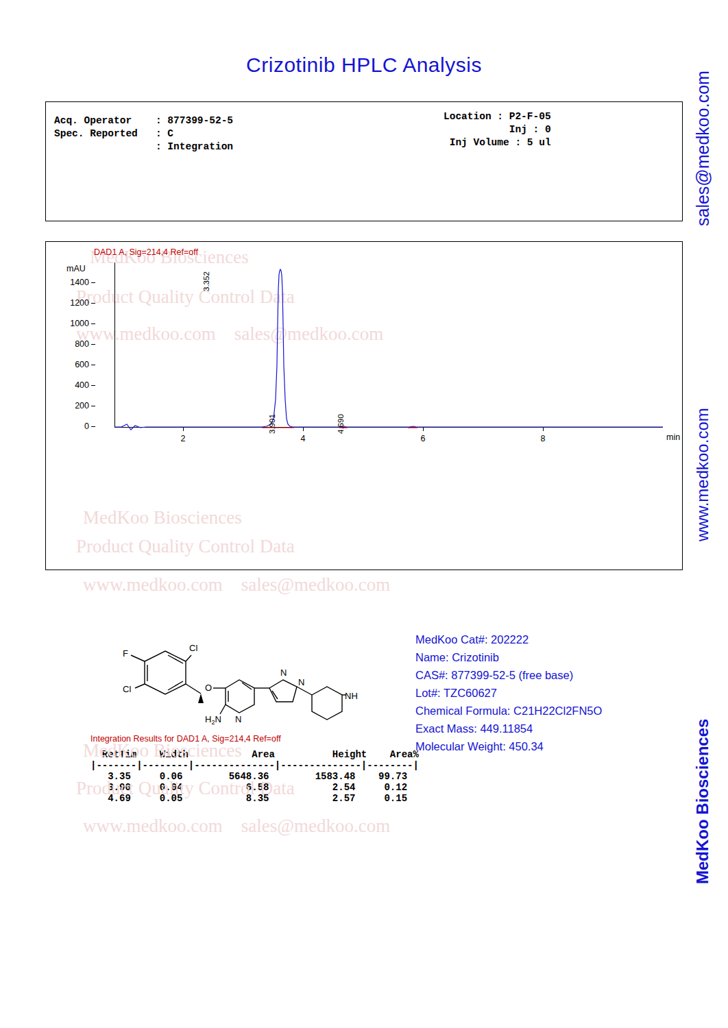Crizotinib HPLC Analysis
sales@medkoo.com
www.medkoo.com
MedKoo Biosciences
Acq. Operator : 877399-52-5 Spec. Reported : C : Integration
Location : P2-F-05 Inj : 0 Inj Volume : 5 ul
MedKoo Biosciences
Product Quality Control Data
www.medkoo.com sales@medkoo.com
DAD1 A, Sig=214,4 Ref=off
mAU
1400
1200
1000
800
600
400
200
0
2
4
6
8
min
3.352
3.901
4.690
Integration Results for DAD1 A, Sig=214,4 Ref=off
RetTim Width Area Height Area% |-------|--------|--------------|--------------|--------| 3.35 0.06 5648.36 1583.48 99.73 3.90 0.04 6.58 2.54 0.12 4.69 0.05 8.35 2.57 0.15
MedKoo Biosciences
Product Quality Control Data
www.medkoo.com sales@medkoo.com
F Cl Cl O N H2N N N NH
MedKoo Cat#: 202222
Name: Crizotinib
CAS#: 877399-52-5 (free base)
Lot#: TZC60627
Chemical Formula: C21H22Cl2FN5O
Exact Mass: 449.11854
Molecular Weight: 450.34
MedKoo Biosciences
Product Quality Control Data
www.medkoo.com sales@medkoo.com